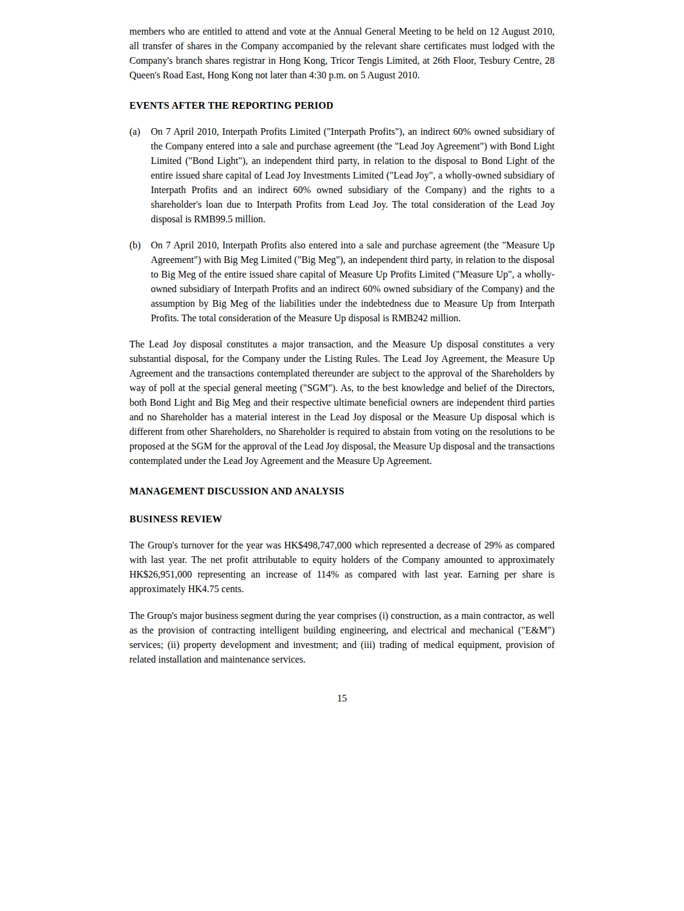members who are entitled to attend and vote at the Annual General Meeting to be held on 12 August 2010, all transfer of shares in the Company accompanied by the relevant share certificates must lodged with the Company's branch shares registrar in Hong Kong, Tricor Tengis Limited, at 26th Floor, Tesbury Centre, 28 Queen's Road East, Hong Kong not later than 4:30 p.m. on 5 August 2010.
Events after the reporting period
(a)
On 7 April 2010, Interpath Profits Limited ("Interpath Profits"), an indirect 60% owned subsidiary of the Company entered into a sale and purchase agreement (the "Lead Joy Agreement") with Bond Light Limited ("Bond Light"), an independent third party, in relation to the disposal to Bond Light of the entire issued share capital of Lead Joy Investments Limited ("Lead Joy", a wholly-owned subsidiary of Interpath Profits and an indirect 60% owned subsidiary of the Company) and the rights to a shareholder's loan due to Interpath Profits from Lead Joy. The total consideration of the Lead Joy disposal is RMB99.5 million.
(b)
On 7 April 2010, Interpath Profits also entered into a sale and purchase agreement (the "Measure Up Agreement") with Big Meg Limited ("Big Meg"), an independent third party, in relation to the disposal to Big Meg of the entire issued share capital of Measure Up Profits Limited ("Measure Up", a wholly-owned subsidiary of Interpath Profits and an indirect 60% owned subsidiary of the Company) and the assumption by Big Meg of the liabilities under the indebtedness due to Measure Up from Interpath Profits. The total consideration of the Measure Up disposal is RMB242 million.
The Lead Joy disposal constitutes a major transaction, and the Measure Up disposal constitutes a very substantial disposal, for the Company under the Listing Rules. The Lead Joy Agreement, the Measure Up Agreement and the transactions contemplated thereunder are subject to the approval of the Shareholders by way of poll at the special general meeting ("SGM"). As, to the best knowledge and belief of the Directors, both Bond Light and Big Meg and their respective ultimate beneficial owners are independent third parties and no Shareholder has a material interest in the Lead Joy disposal or the Measure Up disposal which is different from other Shareholders, no Shareholder is required to abstain from voting on the resolutions to be proposed at the SGM for the approval of the Lead Joy disposal, the Measure Up disposal and the transactions contemplated under the Lead Joy Agreement and the Measure Up Agreement.
Management discussion and analysis
Business review
The Group's turnover for the year was HK$498,747,000 which represented a decrease of 29% as compared with last year. The net profit attributable to equity holders of the Company amounted to approximately HK$26,951,000 representing an increase of 114% as compared with last year. Earning per share is approximately HK4.75 cents.
The Group's major business segment during the year comprises (i) construction, as a main contractor, as well as the provision of contracting intelligent building engineering, and electrical and mechanical ("E&M") services; (ii) property development and investment; and (iii) trading of medical equipment, provision of related installation and maintenance services.
15